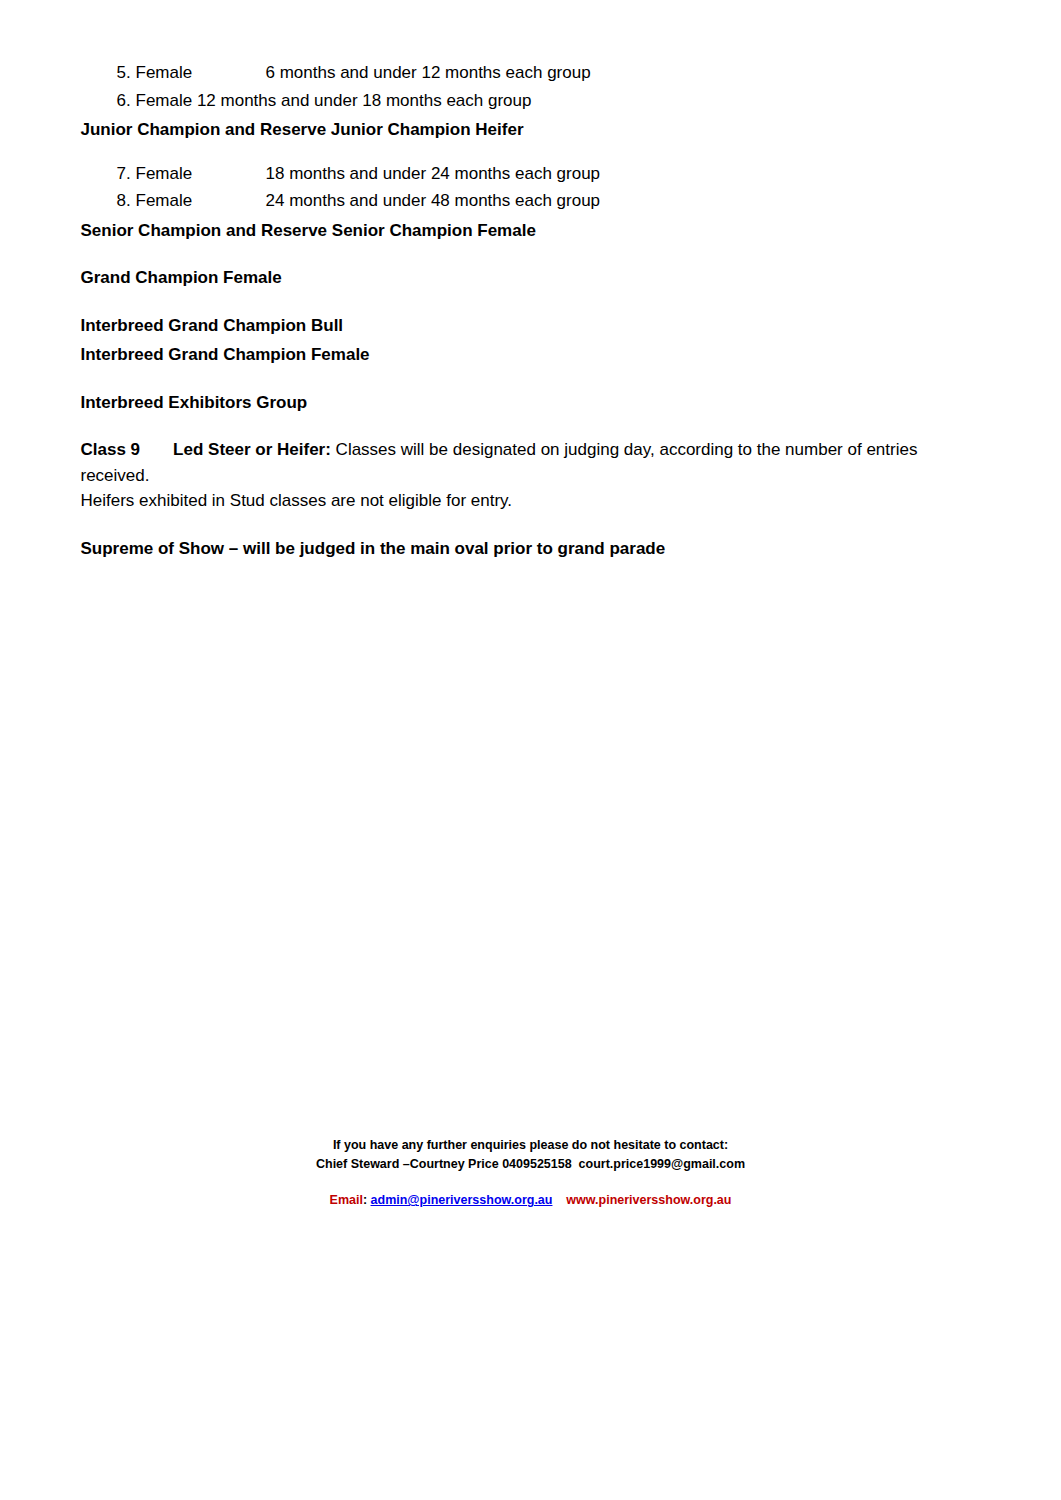Female6 months and under 12 months each group
Female 12 months and under 18 months each group
Junior Champion and Reserve Junior Champion Heifer
Female18 months and under 24 months each group
Female24 months and under 48 months each group
Senior Champion and Reserve Senior Champion Female
Grand Champion Female
Interbreed Grand Champion Bull
Interbreed Grand Champion Female
Interbreed Exhibitors Group
Class 9 Led Steer or Heifer: Classes will be designated on judging day, according to the number of entries received.
Heifers exhibited in Stud classes are not eligible for entry.
Supreme of Show – will be judged in the main oval prior to grand parade
If you have any further enquiries please do not hesitate to contact:
Chief Steward –Courtney Price 0409525158 court.price1999@gmail.com
Email: admin@pineriversshow.org.au www.pineriversshow.org.au